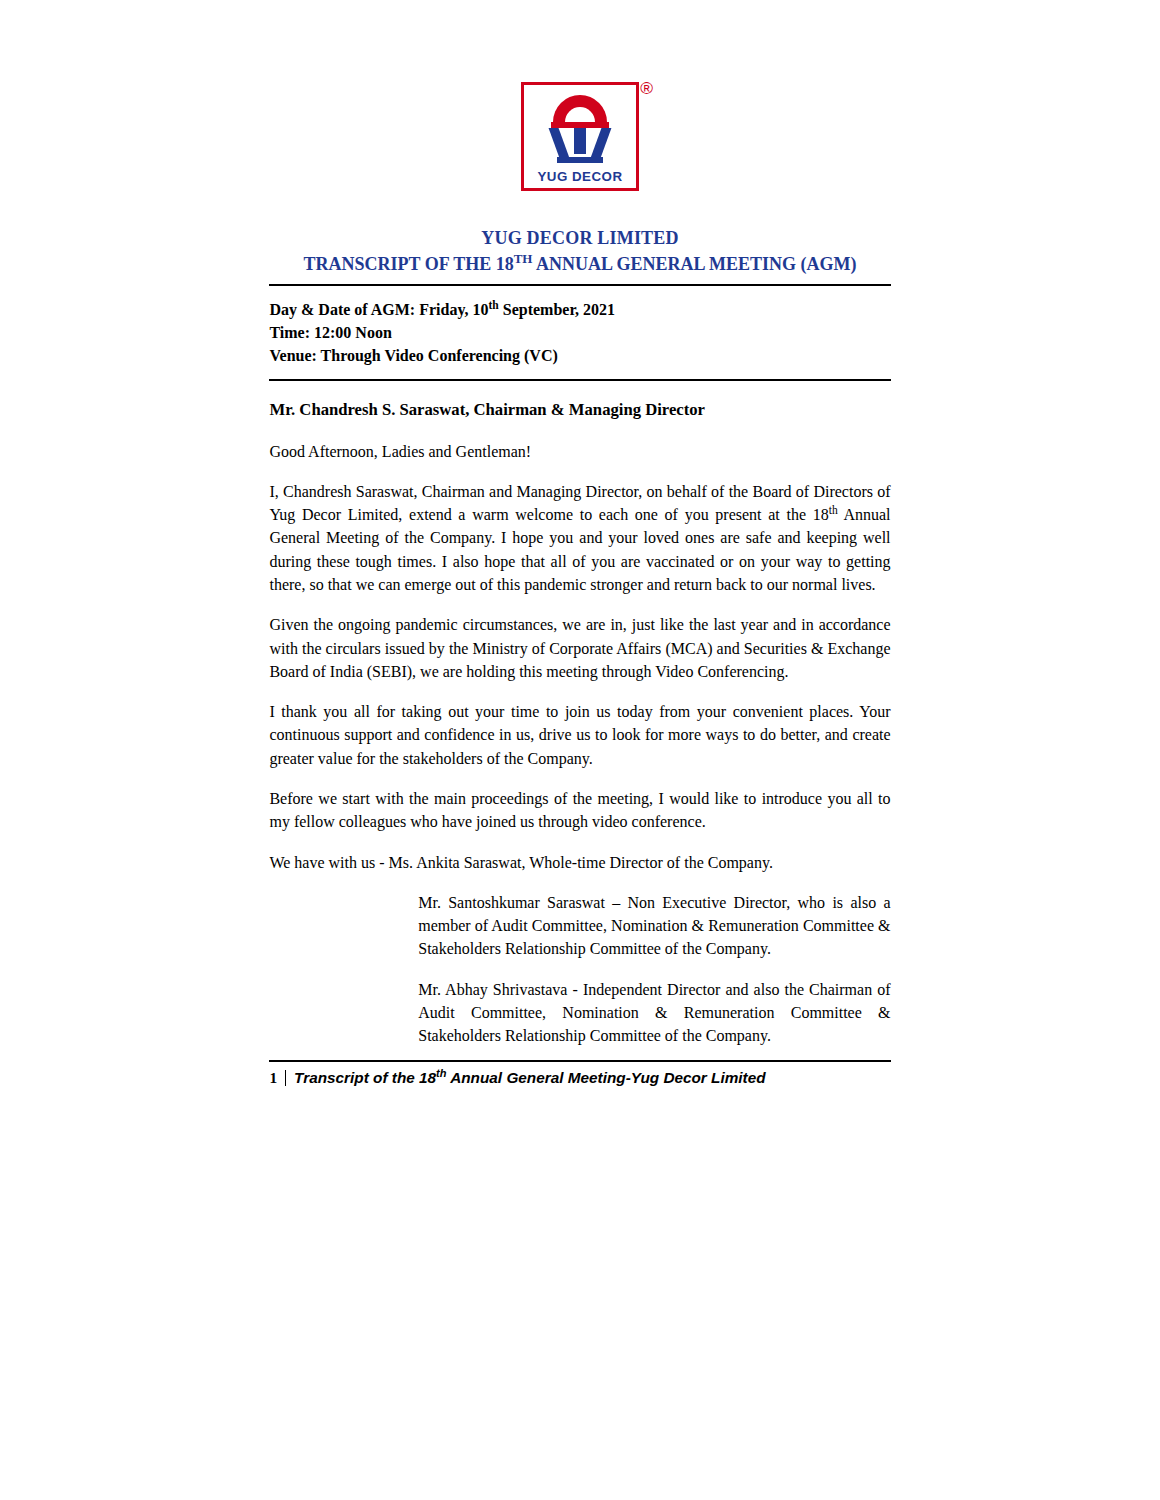®
YUG DECOR
YUG DECOR LIMITED
TRANSCRIPT OF THE 18TH ANNUAL GENERAL MEETING (AGM)
Day & Date of AGM: Friday, 10th September, 2021
Time: 12:00 Noon
Venue: Through Video Conferencing (VC)
Mr. Chandresh S. Saraswat, Chairman & Managing Director
Good Afternoon, Ladies and Gentleman!
I, Chandresh Saraswat, Chairman and Managing Director, on behalf of the Board of Directors of Yug Decor Limited, extend a warm welcome to each one of you present at the 18th Annual General Meeting of the Company. I hope you and your loved ones are safe and keeping well during these tough times. I also hope that all of you are vaccinated or on your way to getting there, so that we can emerge out of this pandemic stronger and return back to our normal lives.
Given the ongoing pandemic circumstances, we are in, just like the last year and in accordance with the circulars issued by the Ministry of Corporate Affairs (MCA) and Securities & Exchange Board of India (SEBI), we are holding this meeting through Video Conferencing.
I thank you all for taking out your time to join us today from your convenient places. Your continuous support and confidence in us, drive us to look for more ways to do better, and create greater value for the stakeholders of the Company.
Before we start with the main proceedings of the meeting, I would like to introduce you all to my fellow colleagues who have joined us through video conference.
We have with us - Ms. Ankita Saraswat, Whole-time Director of the Company.
Mr. Santoshkumar Saraswat – Non Executive Director, who is also a member of Audit Committee, Nomination & Remuneration Committee & Stakeholders Relationship Committee of the Company.
Mr. Abhay Shrivastava - Independent Director and also the Chairman of Audit Committee, Nomination & Remuneration Committee & Stakeholders Relationship Committee of the Company.
1 Transcript of the 18th Annual General Meeting-Yug Decor Limited